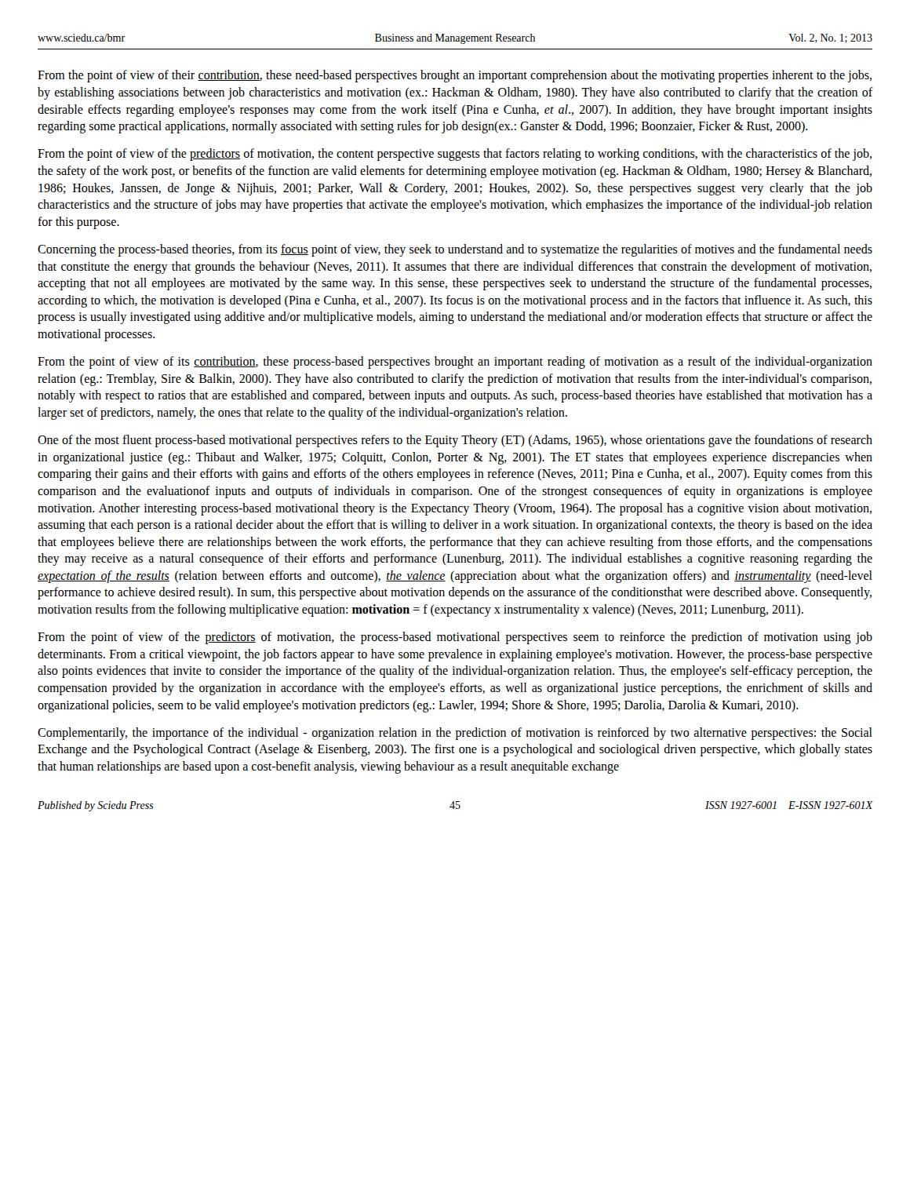www.sciedu.ca/bmr
Business and Management Research
Vol. 2, No. 1; 2013
From the point of view of their contribution, these need-based perspectives brought an important comprehension about the motivating properties inherent to the jobs, by establishing associations between job characteristics and motivation (ex.: Hackman & Oldham, 1980). They have also contributed to clarify that the creation of desirable effects regarding employee's responses may come from the work itself (Pina e Cunha, et al., 2007). In addition, they have brought important insights regarding some practical applications, normally associated with setting rules for job design(ex.: Ganster & Dodd, 1996; Boonzaier, Ficker & Rust, 2000).
From the point of view of the predictors of motivation, the content perspective suggests that factors relating to working conditions, with the characteristics of the job, the safety of the work post, or benefits of the function are valid elements for determining employee motivation (eg. Hackman & Oldham, 1980; Hersey & Blanchard, 1986; Houkes, Janssen, de Jonge & Nijhuis, 2001; Parker, Wall & Cordery, 2001; Houkes, 2002). So, these perspectives suggest very clearly that the job characteristics and the structure of jobs may have properties that activate the employee's motivation, which emphasizes the importance of the individual-job relation for this purpose.
Concerning the process-based theories, from its focus point of view, they seek to understand and to systematize the regularities of motives and the fundamental needs that constitute the energy that grounds the behaviour (Neves, 2011). It assumes that there are individual differences that constrain the development of motivation, accepting that not all employees are motivated by the same way. In this sense, these perspectives seek to understand the structure of the fundamental processes, according to which, the motivation is developed (Pina e Cunha, et al., 2007). Its focus is on the motivational process and in the factors that influence it. As such, this process is usually investigated using additive and/or multiplicative models, aiming to understand the mediational and/or moderation effects that structure or affect the motivational processes.
From the point of view of its contribution, these process-based perspectives brought an important reading of motivation as a result of the individual-organization relation (eg.: Tremblay, Sire & Balkin, 2000). They have also contributed to clarify the prediction of motivation that results from the inter-individual's comparison, notably with respect to ratios that are established and compared, between inputs and outputs. As such, process-based theories have established that motivation has a larger set of predictors, namely, the ones that relate to the quality of the individual-organization's relation.
One of the most fluent process-based motivational perspectives refers to the Equity Theory (ET) (Adams, 1965), whose orientations gave the foundations of research in organizational justice (eg.: Thibaut and Walker, 1975; Colquitt, Conlon, Porter & Ng, 2001). The ET states that employees experience discrepancies when comparing their gains and their efforts with gains and efforts of the others employees in reference (Neves, 2011; Pina e Cunha, et al., 2007). Equity comes from this comparison and the evaluationof inputs and outputs of individuals in comparison. One of the strongest consequences of equity in organizations is employee motivation. Another interesting process-based motivational theory is the Expectancy Theory (Vroom, 1964). The proposal has a cognitive vision about motivation, assuming that each person is a rational decider about the effort that is willing to deliver in a work situation. In organizational contexts, the theory is based on the idea that employees believe there are relationships between the work efforts, the performance that they can achieve resulting from those efforts, and the compensations they may receive as a natural consequence of their efforts and performance (Lunenburg, 2011). The individual establishes a cognitive reasoning regarding the expectation of the results (relation between efforts and outcome), the valence (appreciation about what the organization offers) and instrumentality (need-level performance to achieve desired result). In sum, this perspective about motivation depends on the assurance of the conditionsthat were described above. Consequently, motivation results from the following multiplicative equation: motivation = f (expectancy x instrumentality x valence) (Neves, 2011; Lunenburg, 2011).
From the point of view of the predictors of motivation, the process-based motivational perspectives seem to reinforce the prediction of motivation using job determinants. From a critical viewpoint, the job factors appear to have some prevalence in explaining employee's motivation. However, the process-base perspective also points evidences that invite to consider the importance of the quality of the individual-organization relation. Thus, the employee's self-efficacy perception, the compensation provided by the organization in accordance with the employee's efforts, as well as organizational justice perceptions, the enrichment of skills and organizational policies, seem to be valid employee's motivation predictors (eg.: Lawler, 1994; Shore & Shore, 1995; Darolia, Darolia & Kumari, 2010).
Complementarily, the importance of the individual - organization relation in the prediction of motivation is reinforced by two alternative perspectives: the Social Exchange and the Psychological Contract (Aselage & Eisenberg, 2003). The first one is a psychological and sociological driven perspective, which globally states that human relationships are based upon a cost-benefit analysis, viewing behaviour as a result anequitable exchange
Published by Sciedu Press
45
ISSN 1927-6001 E-ISSN 1927-601X